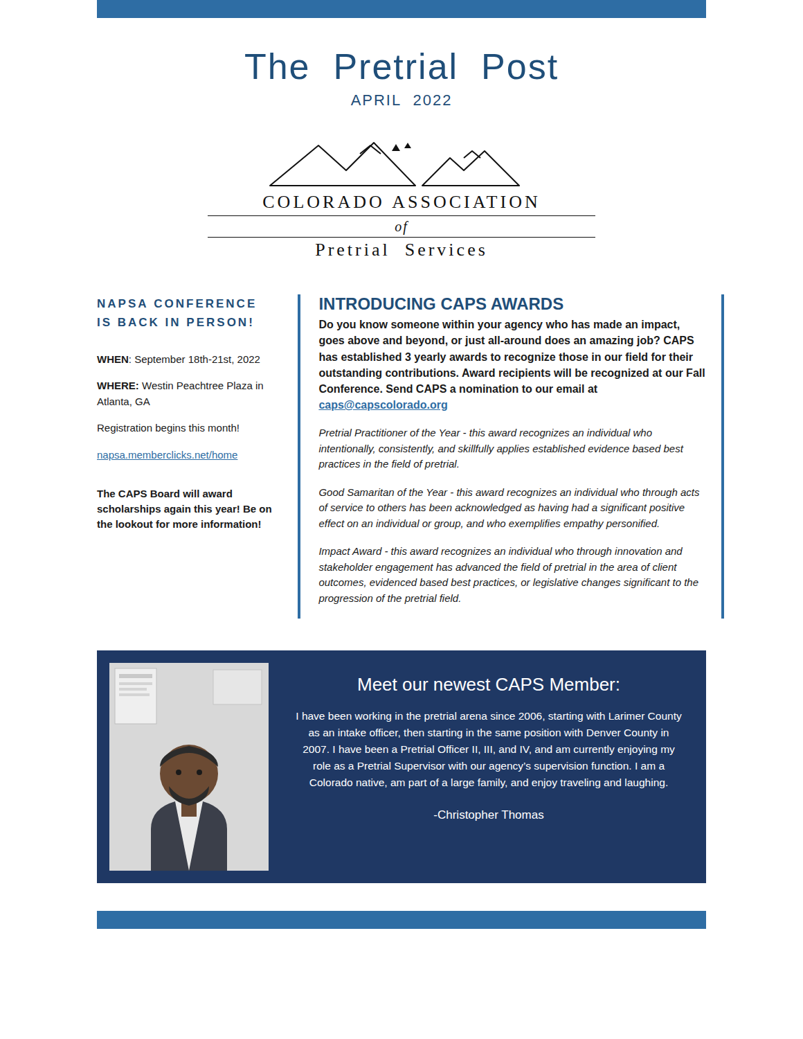The Pretrial Post
APRIL 2022
COLORADO ASSOCIATION
of
Pretrial Services
NAPSA Conference
is back in person!
WHEN: September 18th-21st, 2022
WHERE: Westin Peachtree Plaza in Atlanta, GA
Registration begins this month!
napsa.memberclicks.net/home
The CAPS Board will award scholarships again this year! Be on the lookout for more information!
INTRODUCING CAPS AWARDS
Do you know someone within your agency who has made an impact, goes above and beyond, or just all-around does an amazing job? CAPS has established 3 yearly awards to recognize those in our field for their outstanding contributions. Award recipients will be recognized at our Fall Conference. Send CAPS a nomination to our email at caps@capscolorado.org
Pretrial Practitioner of the Year - this award recognizes an individual who intentionally, consistently, and skillfully applies established evidence based best practices in the field of pretrial.
Good Samaritan of the Year - this award recognizes an individual who through acts of service to others has been acknowledged as having had a significant positive effect on an individual or group, and who exemplifies empathy personified.
Impact Award - this award recognizes an individual who through innovation and stakeholder engagement has advanced the field of pretrial in the area of client outcomes, evidenced based best practices, or legislative changes significant to the progression of the pretrial field.
Meet our newest CAPS Member:
I have been working in the pretrial arena since 2006, starting with Larimer County as an intake officer, then starting in the same position with Denver County in 2007. I have been a Pretrial Officer II, III, and IV, and am currently enjoying my role as a Pretrial Supervisor with our agency’s supervision function. I am a Colorado native, am part of a large family, and enjoy traveling and laughing.
-Christopher Thomas